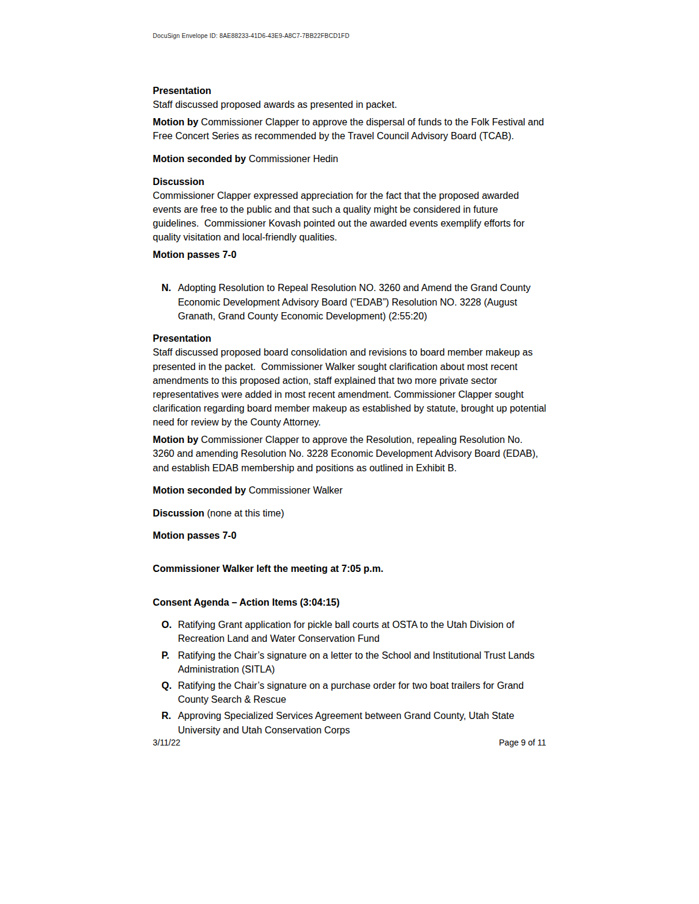DocuSign Envelope ID: 8AE88233-41D6-43E9-A8C7-7BB22FBCD1FD
Presentation
Staff discussed proposed awards as presented in packet.
Motion by Commissioner Clapper to approve the dispersal of funds to the Folk Festival and Free Concert Series as recommended by the Travel Council Advisory Board (TCAB).
Motion seconded by Commissioner Hedin
Discussion
Commissioner Clapper expressed appreciation for the fact that the proposed awarded events are free to the public and that such a quality might be considered in future guidelines. Commissioner Kovash pointed out the awarded events exemplify efforts for quality visitation and local-friendly qualities.
Motion passes 7-0
N. Adopting Resolution to Repeal Resolution NO. 3260 and Amend the Grand County Economic Development Advisory Board (“EDAB”) Resolution NO. 3228 (August Granath, Grand County Economic Development) (2:55:20)
Presentation
Staff discussed proposed board consolidation and revisions to board member makeup as presented in the packet. Commissioner Walker sought clarification about most recent amendments to this proposed action, staff explained that two more private sector representatives were added in most recent amendment. Commissioner Clapper sought clarification regarding board member makeup as established by statute, brought up potential need for review by the County Attorney.
Motion by Commissioner Clapper to approve the Resolution, repealing Resolution No. 3260 and amending Resolution No. 3228 Economic Development Advisory Board (EDAB), and establish EDAB membership and positions as outlined in Exhibit B.
Motion seconded by Commissioner Walker
Discussion (none at this time)
Motion passes 7-0
Commissioner Walker left the meeting at 7:05 p.m.
Consent Agenda – Action Items (3:04:15)
O. Ratifying Grant application for pickle ball courts at OSTA to the Utah Division of Recreation Land and Water Conservation Fund
P. Ratifying the Chair’s signature on a letter to the School and Institutional Trust Lands Administration (SITLA)
Q. Ratifying the Chair’s signature on a purchase order for two boat trailers for Grand County Search & Rescue
R. Approving Specialized Services Agreement between Grand County, Utah State University and Utah Conservation Corps
3/11/22 Page 9 of 11